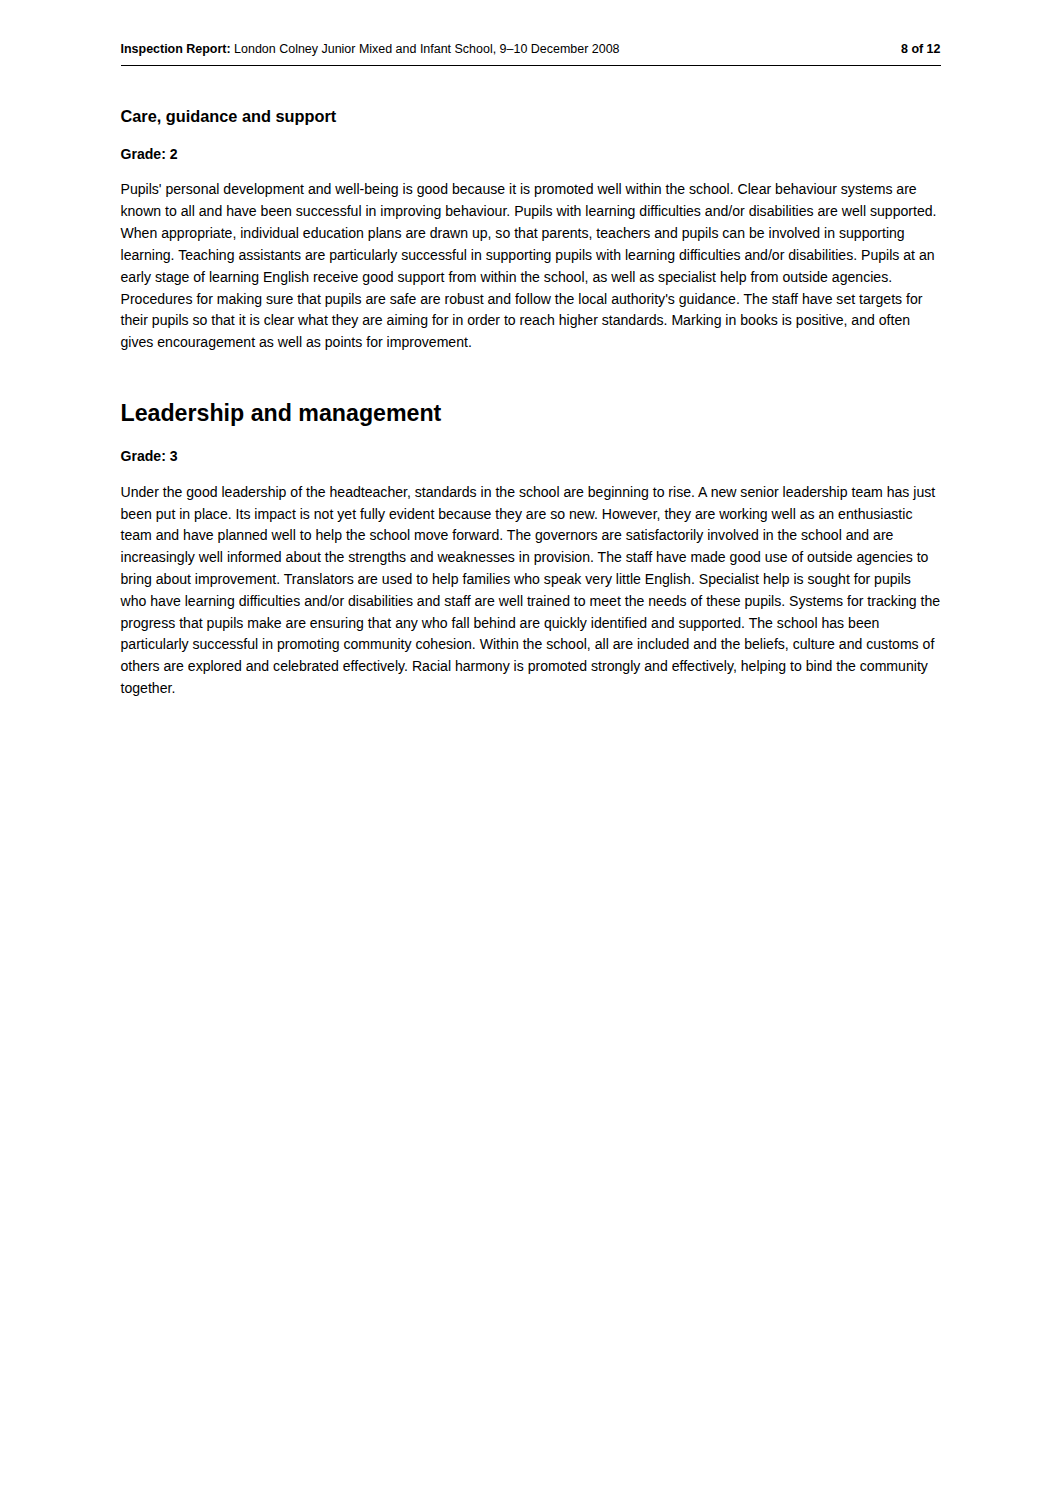Inspection Report: London Colney Junior Mixed and Infant School, 9–10 December 2008
8 of 12
Care, guidance and support
Grade: 2
Pupils' personal development and well-being is good because it is promoted well within the school. Clear behaviour systems are known to all and have been successful in improving behaviour. Pupils with learning difficulties and/or disabilities are well supported. When appropriate, individual education plans are drawn up, so that parents, teachers and pupils can be involved in supporting learning. Teaching assistants are particularly successful in supporting pupils with learning difficulties and/or disabilities. Pupils at an early stage of learning English receive good support from within the school, as well as specialist help from outside agencies. Procedures for making sure that pupils are safe are robust and follow the local authority's guidance. The staff have set targets for their pupils so that it is clear what they are aiming for in order to reach higher standards. Marking in books is positive, and often gives encouragement as well as points for improvement.
Leadership and management
Grade: 3
Under the good leadership of the headteacher, standards in the school are beginning to rise. A new senior leadership team has just been put in place. Its impact is not yet fully evident because they are so new. However, they are working well as an enthusiastic team and have planned well to help the school move forward. The governors are satisfactorily involved in the school and are increasingly well informed about the strengths and weaknesses in provision. The staff have made good use of outside agencies to bring about improvement. Translators are used to help families who speak very little English. Specialist help is sought for pupils who have learning difficulties and/or disabilities and staff are well trained to meet the needs of these pupils. Systems for tracking the progress that pupils make are ensuring that any who fall behind are quickly identified and supported. The school has been particularly successful in promoting community cohesion. Within the school, all are included and the beliefs, culture and customs of others are explored and celebrated effectively. Racial harmony is promoted strongly and effectively, helping to bind the community together.